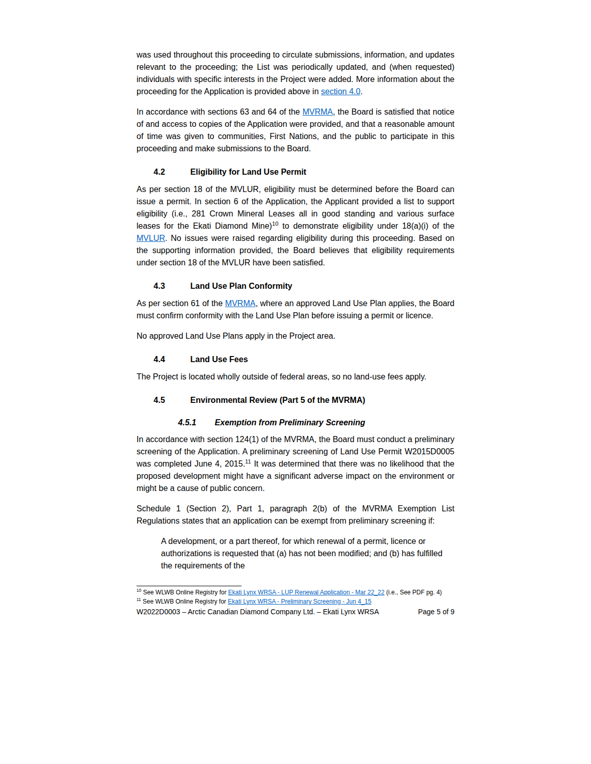was used throughout this proceeding to circulate submissions, information, and updates relevant to the proceeding; the List was periodically updated, and (when requested) individuals with specific interests in the Project were added. More information about the proceeding for the Application is provided above in section 4.0.
In accordance with sections 63 and 64 of the MVRMA, the Board is satisfied that notice of and access to copies of the Application were provided, and that a reasonable amount of time was given to communities, First Nations, and the public to participate in this proceeding and make submissions to the Board.
4.2 Eligibility for Land Use Permit
As per section 18 of the MVLUR, eligibility must be determined before the Board can issue a permit. In section 6 of the Application, the Applicant provided a list to support eligibility (i.e., 281 Crown Mineral Leases all in good standing and various surface leases for the Ekati Diamond Mine)10 to demonstrate eligibility under 18(a)(i) of the MVLUR. No issues were raised regarding eligibility during this proceeding. Based on the supporting information provided, the Board believes that eligibility requirements under section 18 of the MVLUR have been satisfied.
4.3 Land Use Plan Conformity
As per section 61 of the MVRMA, where an approved Land Use Plan applies, the Board must confirm conformity with the Land Use Plan before issuing a permit or licence.
No approved Land Use Plans apply in the Project area.
4.4 Land Use Fees
The Project is located wholly outside of federal areas, so no land-use fees apply.
4.5 Environmental Review (Part 5 of the MVRMA)
4.5.1 Exemption from Preliminary Screening
In accordance with section 124(1) of the MVRMA, the Board must conduct a preliminary screening of the Application. A preliminary screening of Land Use Permit W2015D0005 was completed June 4, 2015.11 It was determined that there was no likelihood that the proposed development might have a significant adverse impact on the environment or might be a cause of public concern.
Schedule 1 (Section 2), Part 1, paragraph 2(b) of the MVRMA Exemption List Regulations states that an application can be exempt from preliminary screening if:
A development, or a part thereof, for which renewal of a permit, licence or authorizations is requested that (a) has not been modified; and (b) has fulfilled the requirements of the
10 See WLWB Online Registry for Ekati Lynx WRSA - LUP Renewal Application - Mar 22_22 (i.e., See PDF pg. 4)
11 See WLWB Online Registry for Ekati Lynx WRSA - Preliminary Screening - Jun 4_15
W2022D0003 – Arctic Canadian Diamond Company Ltd. – Ekati Lynx WRSA Page 5 of 9